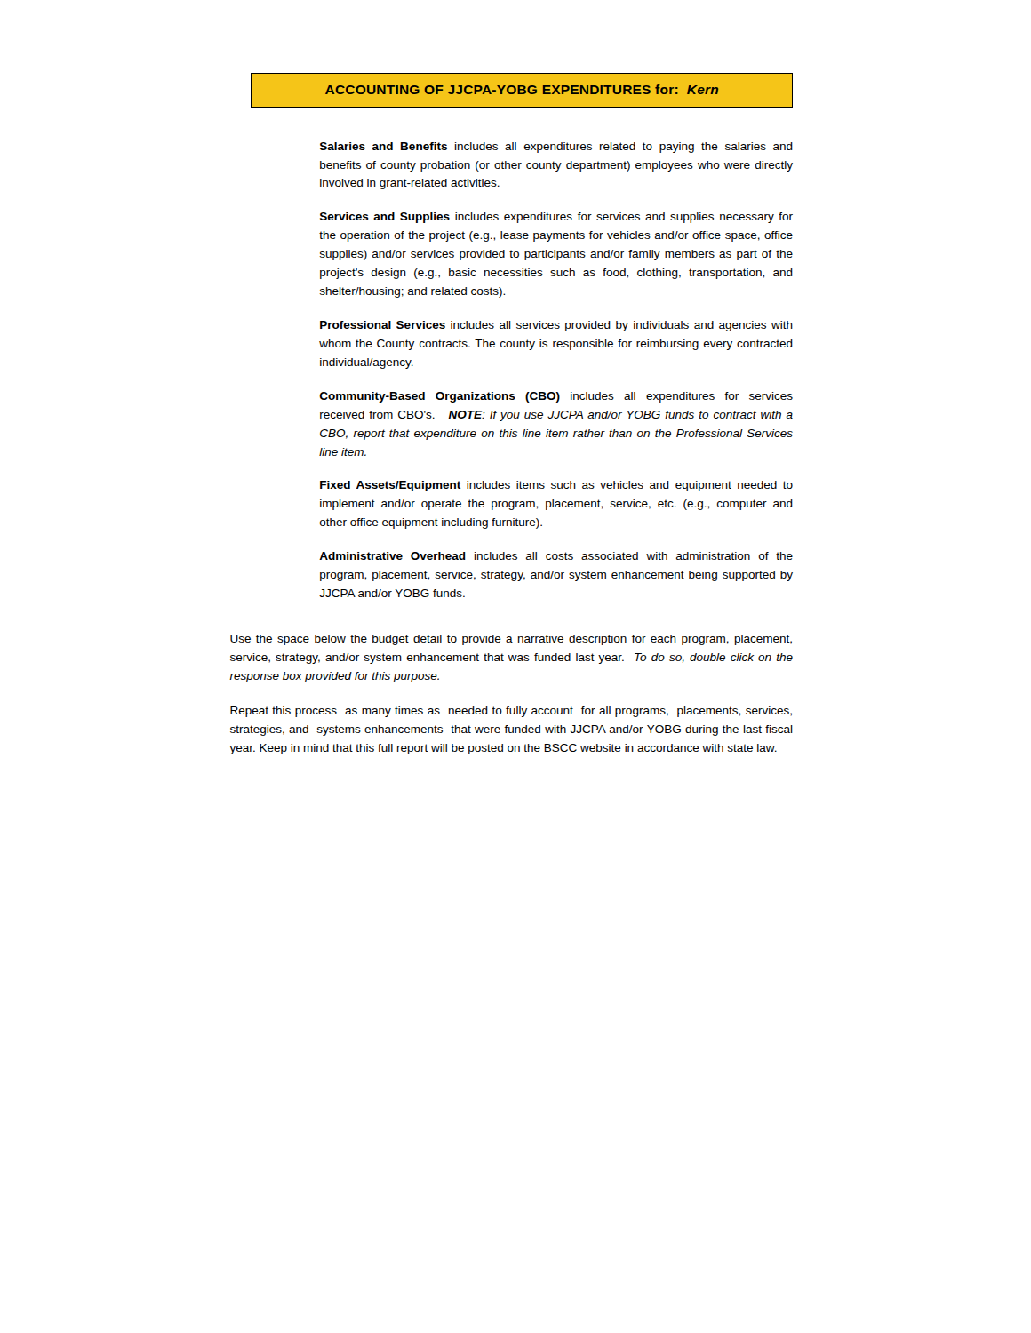ACCOUNTING OF JJCPA-YOBG EXPENDITURES for: Kern
Salaries and Benefits includes all expenditures related to paying the salaries and benefits of county probation (or other county department) employees who were directly involved in grant-related activities.
Services and Supplies includes expenditures for services and supplies necessary for the operation of the project (e.g., lease payments for vehicles and/or office space, office supplies) and/or services provided to participants and/or family members as part of the project's design (e.g., basic necessities such as food, clothing, transportation, and shelter/housing; and related costs).
Professional Services includes all services provided by individuals and agencies with whom the County contracts. The county is responsible for reimbursing every contracted individual/agency.
Community-Based Organizations (CBO) includes all expenditures for services received from CBO's. NOTE: If you use JJCPA and/or YOBG funds to contract with a CBO, report that expenditure on this line item rather than on the Professional Services line item.
Fixed Assets/Equipment includes items such as vehicles and equipment needed to implement and/or operate the program, placement, service, etc. (e.g., computer and other office equipment including furniture).
Administrative Overhead includes all costs associated with administration of the program, placement, service, strategy, and/or system enhancement being supported by JJCPA and/or YOBG funds.
Use the space below the budget detail to provide a narrative description for each program, placement, service, strategy, and/or system enhancement that was funded last year. To do so, double click on the response box provided for this purpose.
Repeat this process as many times as needed to fully account for all programs, placements, services, strategies, and systems enhancements that were funded with JJCPA and/or YOBG during the last fiscal year. Keep in mind that this full report will be posted on the BSCC website in accordance with state law.